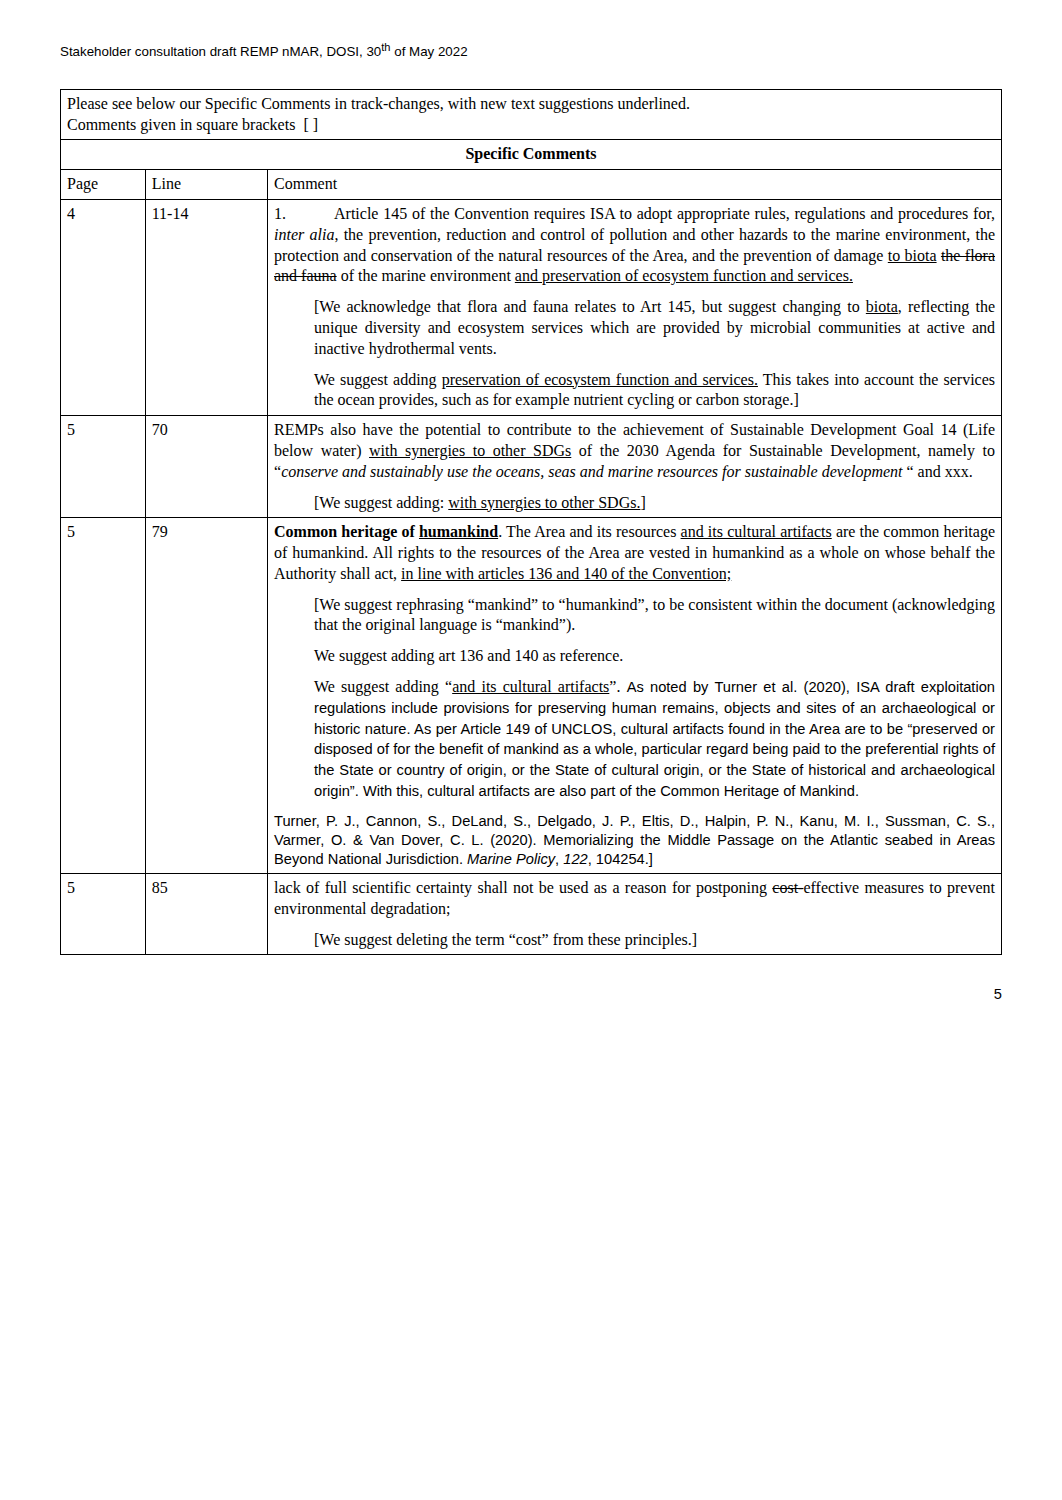Stakeholder consultation draft REMP nMAR, DOSI, 30th of May 2022
| Please see below our Specific Comments in track-changes, with new text suggestions underlined. Comments given in square brackets [ ] |
| Specific Comments |
| Page | Line | Comment |
| 4 | 11-14 | 1. Article 145 of the Convention requires ISA to adopt appropriate rules, regulations and procedures for, inter alia , the prevention, reduction and control of pollution and other hazards to the marine environment, the protection and conservation of the natural resources of the Area, and the prevention of damage to biota the flora and fauna of the marine environment and preservation of ecosystem function and services. [We acknowledge that flora and fauna relates to Art 145, but suggest changing to biota , reflecting the unique diversity and ecosystem services which are provided by microbial communities at active and inactive hydrothermal vents. We suggest adding preservation of ecosystem function and services. This takes into account the services the ocean provides, such as for example nutrient cycling or carbon storage.] |
| 5 | 70 | REMPs also have the potential to contribute to the achievement of Sustainable Development Goal 14 (Life below water) with synergies to other SDGs of the 2030 Agenda for Sustainable Development, namely to “ conserve and sustainably use the oceans, seas and marine resources for sustainable development “ and xxx. [We suggest adding: with synergies to other SDGs. ] |
| 5 | 79 | Common heritage of humankind . The Area and its resources and its cultural artifacts are the common heritage of humankind. All rights to the resources of the Area are vested in humankind as a whole on whose behalf the Authority shall act, in line with articles 136 and 140 of the Convention; [We suggest rephrasing “mankind” to “humankind”, to be consistent within the document (acknowledging that the original language is “mankind”). We suggest adding art 136 and 140 as reference. We suggest adding “ and its cultural artifacts ”. As noted by Turner et al. (2020), ISA draft exploitation regulations include provisions for preserving human remains, objects and sites of an archaeological or historic nature. As per Article 149 of UNCLOS, cultural artifacts found in the Area are to be “preserved or disposed of for the benefit of mankind as a whole, particular regard being paid to the preferential rights of the State or country of origin, or the State of cultural origin, or the State of historical and archaeological origin”. With this, cultural artifacts are also part of the Common Heritage of Mankind. Turner, P. J., Cannon, S., DeLand, S., Delgado, J. P., Eltis, D., Halpin, P. N., Kanu, M. I., Sussman, C. S., Varmer, O. & Van Dover, C. L. (2020). Memorializing the Middle Passage on the Atlantic seabed in Areas Beyond National Jurisdiction. Marine Policy , 122 , 104254.] |
| 5 | 85 | lack of full scientific certainty shall not be used as a reason for postponing cost- effective measures to prevent environmental degradation; [We suggest deleting the term “cost” from these principles.] |
5